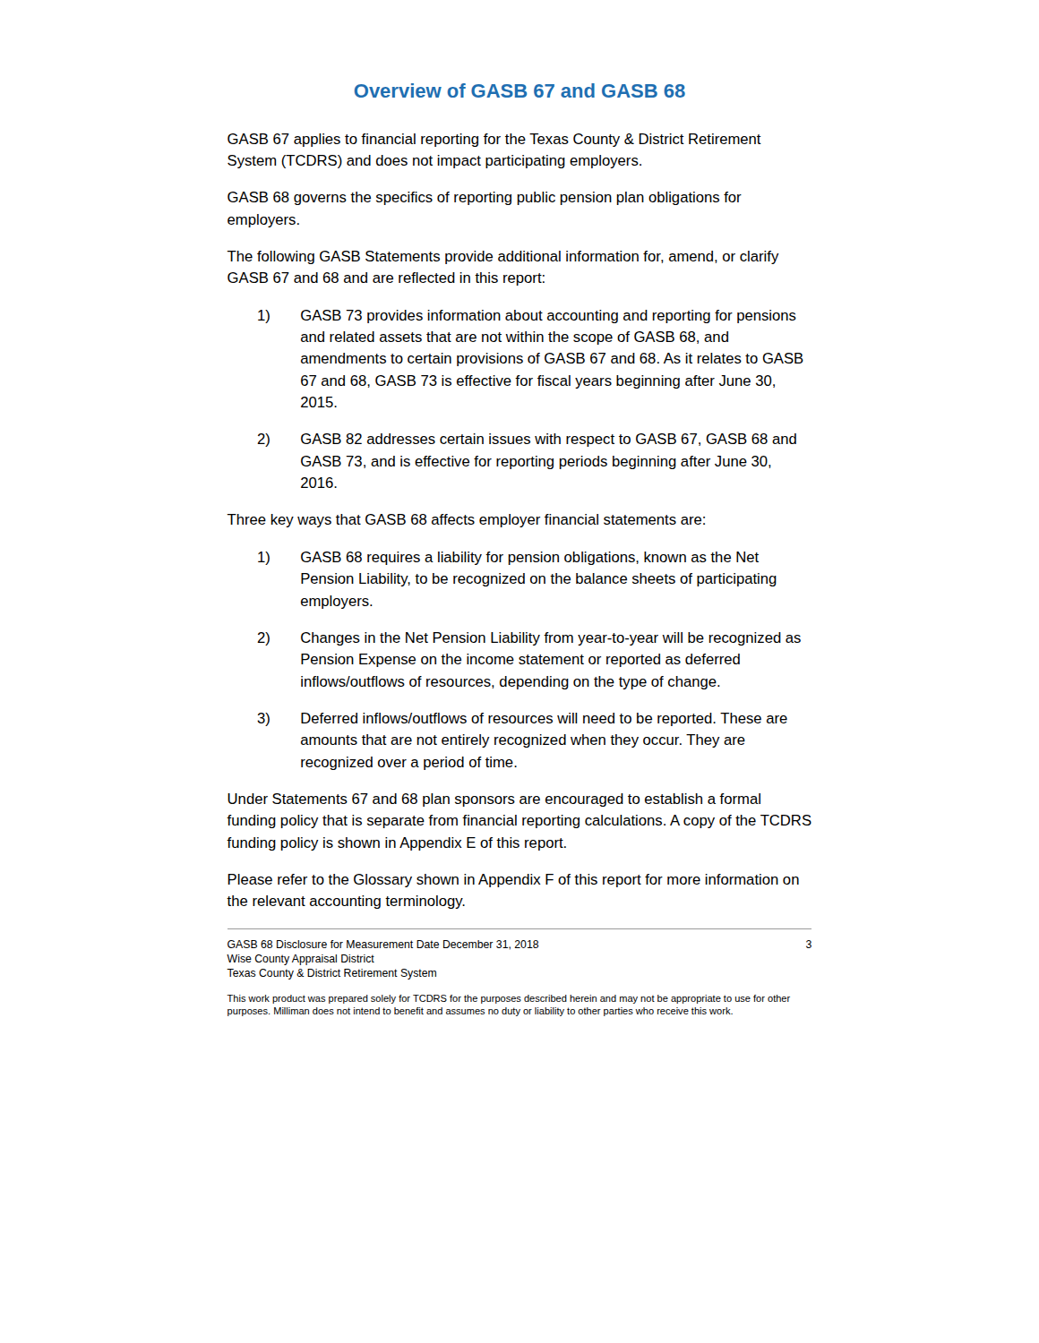Overview of GASB 67 and GASB 68
GASB 67 applies to financial reporting for the Texas County & District Retirement System (TCDRS) and does not impact participating employers.
GASB 68 governs the specifics of reporting public pension plan obligations for employers.
The following GASB Statements provide additional information for, amend, or clarify GASB 67 and 68 and are reflected in this report:
GASB 73 provides information about accounting and reporting for pensions and related assets that are not within the scope of GASB 68, and amendments to certain provisions of GASB 67 and 68. As it relates to GASB 67 and 68, GASB 73 is effective for fiscal years beginning after June 30, 2015.
GASB 82 addresses certain issues with respect to GASB 67, GASB 68 and GASB 73, and is effective for reporting periods beginning after June 30, 2016.
Three key ways that GASB 68 affects employer financial statements are:
GASB 68 requires a liability for pension obligations, known as the Net Pension Liability, to be recognized on the balance sheets of participating employers.
Changes in the Net Pension Liability from year-to-year will be recognized as Pension Expense on the income statement or reported as deferred inflows/outflows of resources, depending on the type of change.
Deferred inflows/outflows of resources will need to be reported. These are amounts that are not entirely recognized when they occur. They are recognized over a period of time.
Under Statements 67 and 68 plan sponsors are encouraged to establish a formal funding policy that is separate from financial reporting calculations. A copy of the TCDRS funding policy is shown in Appendix E of this report.
Please refer to the Glossary shown in Appendix F of this report for more information on the relevant accounting terminology.
GASB 68 Disclosure for Measurement Date December 31, 2018
Wise County Appraisal District
Texas County & District Retirement System
3
This work product was prepared solely for TCDRS for the purposes described herein and may not be appropriate to use for other purposes. Milliman does not intend to benefit and assumes no duty or liability to other parties who receive this work.